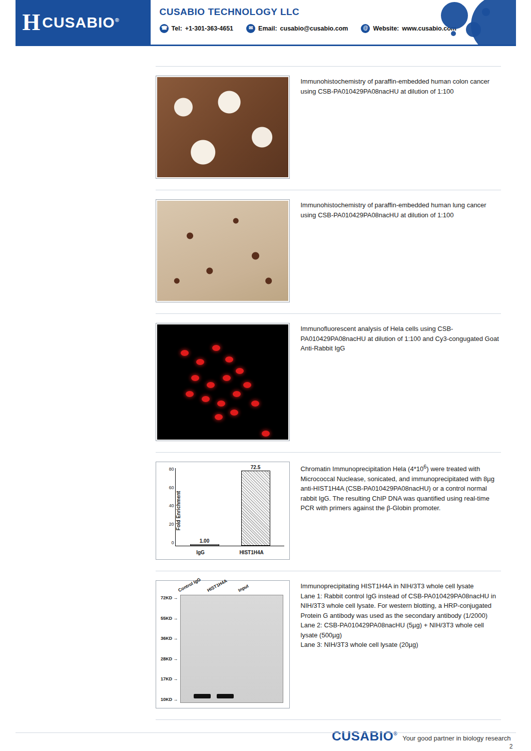H
CUSABIO®
CUSABIO TECHNOLOGY LLC
☎Tel:+1-301-363-4651
✉Email: cusabio@cusabio.com
@Website: www.cusabio.com
Immunohistochemistry of paraffin-embedded human colon cancer using CSB-PA010429PA08nacHU at dilution of 1:100
Immunohistochemistry of paraffin-embedded human lung cancer using CSB-PA010429PA08nacHU at dilution of 1:100
Immunofluorescent analysis of Hela cells using CSB-PA010429PA08nacHU at dilution of 1:100 and Cy3-congugated Goat Anti-Rabbit IgG
Fold Enrichment
806040200
1.00
72.5
IgG HIST1H4A
Chromatin Immunoprecipitation Hela (4*106) were treated with Micrococcal Nuclease, sonicated, and immunoprecipitated with 8µg anti-HIST1H4A (CSB-PA010429PA08nacHU) or a control normal rabbit IgG. The resulting ChIP DNA was quantified using real-time PCR with primers against the β-Globin promoter.
Control IgG HIST1H4A Input
72KD 55KD 36KD 28KD 17KD 10KD
Immunoprecipitating HIST1H4A in NIH/3T3 whole cell lysate
Lane 1: Rabbit control IgG instead of CSB-PA010429PA08nacHU in NIH/3T3 whole cell lysate. For western blotting, a HRP-conjugated Protein G antibody was used as the secondary antibody (1/2000)
Lane 2: CSB-PA010429PA08nacHU (5µg) + NIH/3T3 whole cell lysate (500µg)
Lane 3: NIH/3T3 whole cell lysate (20µg)
CUSABIO®
Your good partner in biology research
2